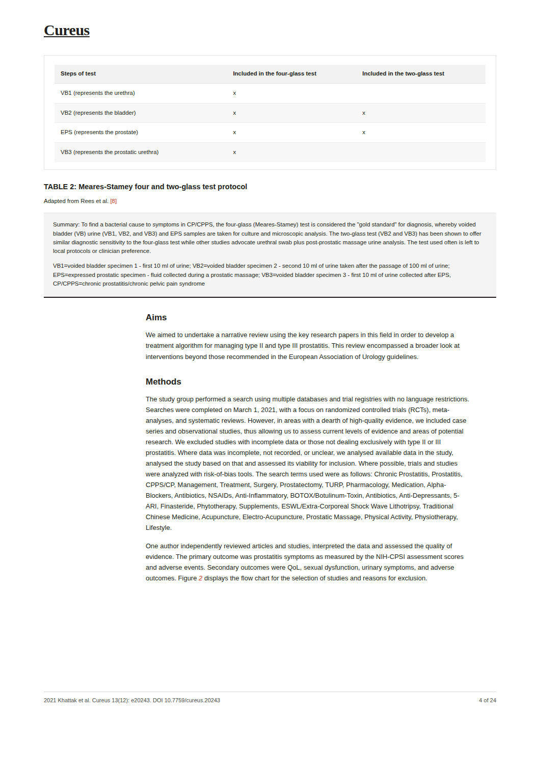Cureus
| Steps of test | Included in the four-glass test | Included in the two-glass test |
| --- | --- | --- |
| VB1 (represents the urethra) | x | |
| VB2 (represents the bladder) | x | x |
| EPS (represents the prostate) | x | x |
| VB3 (represents the prostatic urethra) | x | |
TABLE 2: Meares-Stamey four and two-glass test protocol
Adapted from Rees et al. [8]
Summary: To find a bacterial cause to symptoms in CP/CPPS, the four-glass (Meares-Stamey) test is considered the "gold standard" for diagnosis, whereby voided bladder (VB) urine (VB1, VB2, and VB3) and EPS samples are taken for culture and microscopic analysis. The two-glass test (VB2 and VB3) has been shown to offer similar diagnostic sensitivity to the four-glass test while other studies advocate urethral swab plus post-prostatic massage urine analysis. The test used often is left to local protocols or clinician preference.
VB1=voided bladder specimen 1 - first 10 ml of urine; VB2=voided bladder specimen 2 - second 10 ml of urine taken after the passage of 100 ml of urine; EPS=expressed prostatic specimen - fluid collected during a prostatic massage; VB3=voided bladder specimen 3 - first 10 ml of urine collected after EPS, CP/CPPS=chronic prostatitis/chronic pelvic pain syndrome
Aims
We aimed to undertake a narrative review using the key research papers in this field in order to develop a treatment algorithm for managing type II and type III prostatitis. This review encompassed a broader look at interventions beyond those recommended in the European Association of Urology guidelines.
Methods
The study group performed a search using multiple databases and trial registries with no language restrictions. Searches were completed on March 1, 2021, with a focus on randomized controlled trials (RCTs), meta-analyses, and systematic reviews. However, in areas with a dearth of high-quality evidence, we included case series and observational studies, thus allowing us to assess current levels of evidence and areas of potential research. We excluded studies with incomplete data or those not dealing exclusively with type II or III prostatitis. Where data was incomplete, not recorded, or unclear, we analysed available data in the study, analysed the study based on that and assessed its viability for inclusion. Where possible, trials and studies were analyzed with risk-of-bias tools. The search terms used were as follows: Chronic Prostatitis, Prostatitis, CPPS/CP, Management, Treatment, Surgery, Prostatectomy, TURP, Pharmacology, Medication, Alpha-Blockers, Antibiotics, NSAIDs, Anti-Inflammatory, BOTOX/Botulinum-Toxin, Antibiotics, Anti-Depressants, 5-ARI, Finasteride, Phytotherapy, Supplements, ESWL/Extra-Corporeal Shock Wave Lithotripsy, Traditional Chinese Medicine, Acupuncture, Electro-Acupuncture, Prostatic Massage, Physical Activity, Physiotherapy, Lifestyle.
One author independently reviewed articles and studies, interpreted the data and assessed the quality of evidence. The primary outcome was prostatitis symptoms as measured by the NIH-CPSI assessment scores and adverse events. Secondary outcomes were QoL, sexual dysfunction, urinary symptoms, and adverse outcomes. Figure 2 displays the flow chart for the selection of studies and reasons for exclusion.
2021 Khattak et al. Cureus 13(12): e20243. DOI 10.7759/cureus.20243
4 of 24